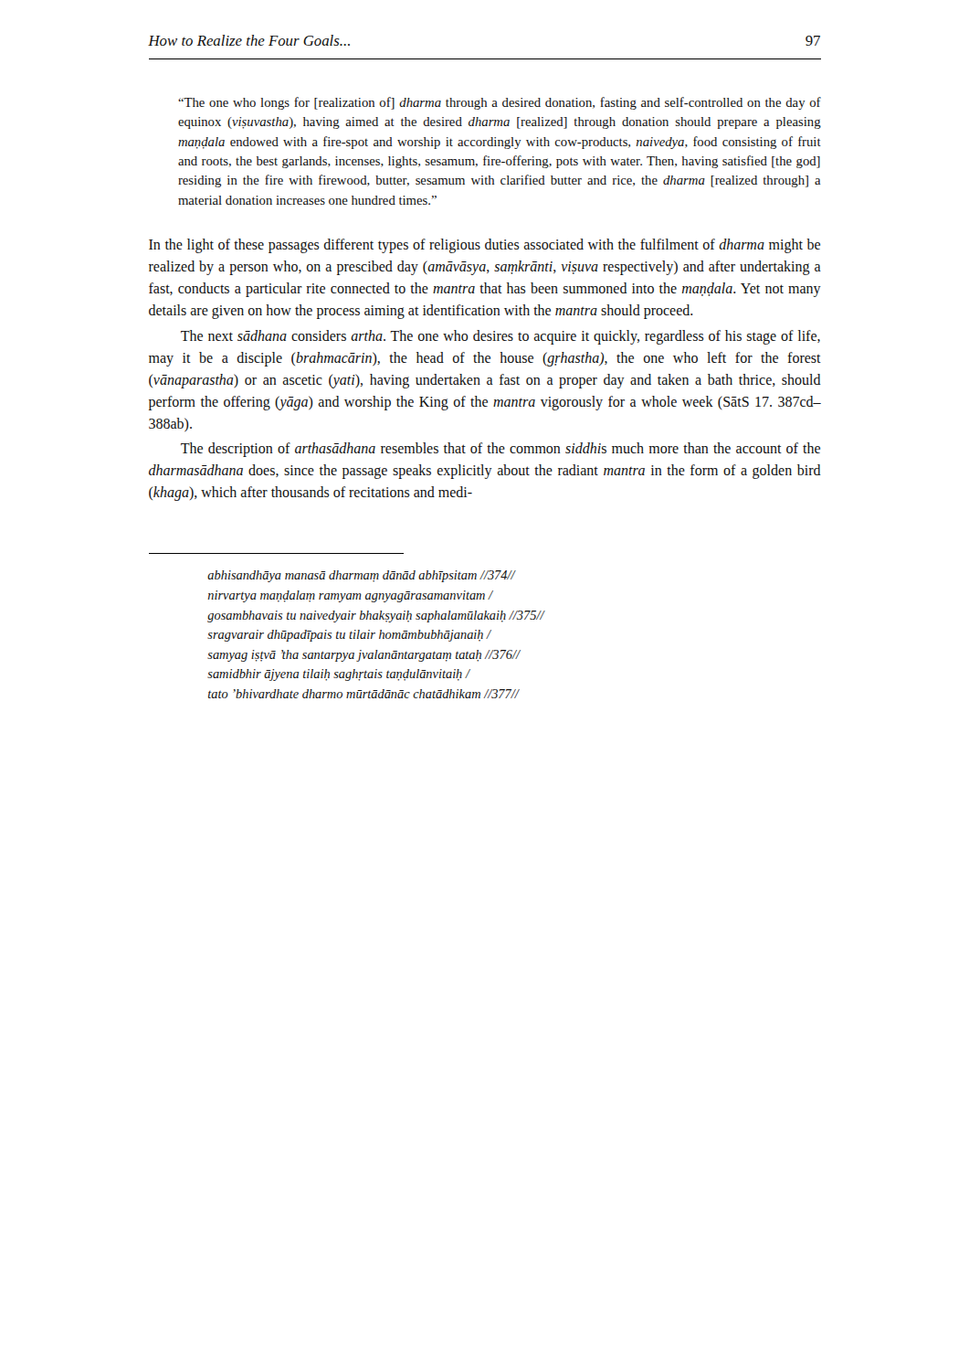How to Realize the Four Goals... 97
“The one who longs for [realization of] dharma through a desired donation, fasting and self-controlled on the day of equinox (viṣuvastha), having aimed at the desired dharma [realized] through donation should prepare a pleasing maṇḍala endowed with a fire-spot and worship it accordingly with cow-products, naivedya, food consisting of fruit and roots, the best garlands, incenses, lights, sesamum, fire-offering, pots with water. Then, having satisfied [the god] residing in the fire with firewood, butter, sesamum with clarified butter and rice, the dharma [realized through] a material donation increases one hundred times.”
In the light of these passages different types of religious duties associated with the fulfilment of dharma might be realized by a person who, on a prescibed day (amāvāsya, saṃkrānti, viṣuva respectively) and after undertaking a fast, conducts a particular rite connected to the mantra that has been summoned into the maṇḍala. Yet not many details are given on how the process aiming at identification with the mantra should proceed.
The next sādhana considers artha. The one who desires to acquire it quickly, regardless of his stage of life, may it be a disciple (brahmacārin), the head of the house (gṛhastha), the one who left for the forest (vānaparastha) or an ascetic (yati), having undertaken a fast on a proper day and taken a bath thrice, should perform the offering (yāga) and worship the King of the mantra vigorously for a whole week (SātS 17. 387cd–388ab).
The description of arthasādhana resembles that of the common siddhis much more than the account of the dharmasādhana does, since the passage speaks explicitly about the radiant mantra in the form of a golden bird (khaga), which after thousands of recitations and medi-
abhisandhāya manasā dharmaṃ dānād abhīpsitam //374//
nirvartya maṇḍalaṃ ramyam agnyagārasamanvitam /
gosambhavais tu naivedyair bhakṣyaiḥ saphalamūlakaiḥ //375//
sragvarair dhūpadīpais tu tilair homāmbubhājanaiḥ /
samyag iṣṭvā ’tha santarpya jvalanāntargataṃ tataḥ //376//
samidbhir ājyena tilaiḥ saghṛtais taṇḍulānvitaiḥ /
tato ’bhivardhate dharmo mūrtādānāc chatādhikam //377//